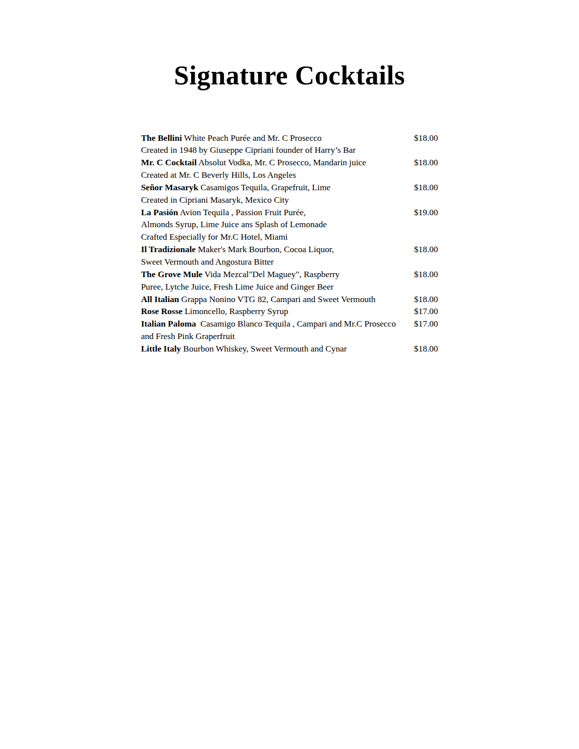Signature Cocktails
| The Bellini White Peach Purée and Mr. C Prosecco Created in 1948 by Giuseppe Cipriani founder of Harry’s Bar | $18.00 |
| Mr. C Cocktail Absolut Vodka, Mr. C Prosecco, Mandarin juice Created at Mr. C Beverly Hills, Los Angeles | $18.00 |
| Señor Masaryk Casamigos Tequila, Grapefruit, Lime Created in Cipriani Masaryk, Mexico City | $18.00 |
| La Pasión Avion Tequila , Passion Fruit Purée, Almonds Syrup, Lime Juice ans Splash of Lemonade Crafted Especially for Mr.C Hotel, Miami | $19.00 |
| Il Tradizionale Maker's Mark Bourbon, Cocoa Liquor, Sweet Vermouth and Angostura Bitter | $18.00 |
| The Grove Mule Vida Mezcal"Del Maguey", Raspberry Puree, Lytche Juice, Fresh Lime Juice and Ginger Beer | $18.00 |
| All Italian Grappa Nonino VTG 82, Campari and Sweet Vermouth | $18.00 |
| Rose Rosse Limoncello, Raspberry Syrup | $17.00 |
| Italian Paloma Casamigo Blanco Tequila , Campari and Mr.C Prosecco and Fresh Pink Graperfruit | $17.00 |
| Little Italy Bourbon Whiskey, Sweet Vermouth and Cynar | $18.00 |